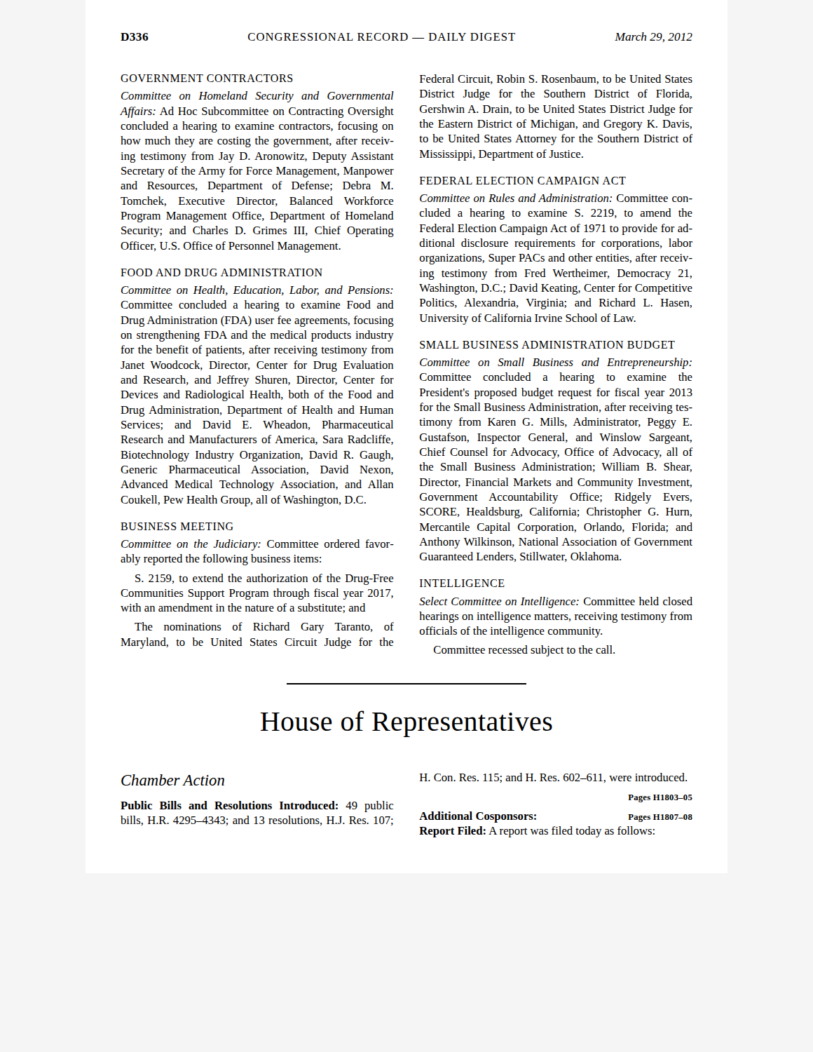D336 Congressional Record — Daily Digest March 29, 2012
Government Contractors
Committee on Homeland Security and Governmental Affairs: Ad Hoc Subcommittee on Contracting Oversight concluded a hearing to examine contractors, focusing on how much they are costing the government, after receiving testimony from Jay D. Aronowitz, Deputy Assistant Secretary of the Army for Force Management, Manpower and Resources, Department of Defense; Debra M. Tomchek, Executive Director, Balanced Workforce Program Management Office, Department of Homeland Security; and Charles D. Grimes III, Chief Operating Officer, U.S. Office of Personnel Management.
Food and Drug Administration
Committee on Health, Education, Labor, and Pensions: Committee concluded a hearing to examine Food and Drug Administration (FDA) user fee agreements, focusing on strengthening FDA and the medical products industry for the benefit of patients, after receiving testimony from Janet Woodcock, Director, Center for Drug Evaluation and Research, and Jeffrey Shuren, Director, Center for Devices and Radiological Health, both of the Food and Drug Administration, Department of Health and Human Services; and David E. Wheadon, Pharmaceutical Research and Manufacturers of America, Sara Radcliffe, Biotechnology Industry Organization, David R. Gaugh, Generic Pharmaceutical Association, David Nexon, Advanced Medical Technology Association, and Allan Coukell, Pew Health Group, all of Washington, D.C.
Business Meeting
Committee on the Judiciary: Committee ordered favorably reported the following business items:
S. 2159, to extend the authorization of the Drug-Free Communities Support Program through fiscal year 2017, with an amendment in the nature of a substitute; and
The nominations of Richard Gary Taranto, of Maryland, to be United States Circuit Judge for the Federal Circuit, Robin S. Rosenbaum, to be United States District Judge for the Southern District of Florida, Gershwin A. Drain, to be United States District Judge for the Eastern District of Michigan, and Gregory K. Davis, to be United States Attorney for the Southern District of Mississippi, Department of Justice.
Federal Election Campaign Act
Committee on Rules and Administration: Committee concluded a hearing to examine S. 2219, to amend the Federal Election Campaign Act of 1971 to provide for additional disclosure requirements for corporations, labor organizations, Super PACs and other entities, after receiving testimony from Fred Wertheimer, Democracy 21, Washington, D.C.; David Keating, Center for Competitive Politics, Alexandria, Virginia; and Richard L. Hasen, University of California Irvine School of Law.
Small Business Administration Budget
Committee on Small Business and Entrepreneurship: Committee concluded a hearing to examine the President's proposed budget request for fiscal year 2013 for the Small Business Administration, after receiving testimony from Karen G. Mills, Administrator, Peggy E. Gustafson, Inspector General, and Winslow Sargeant, Chief Counsel for Advocacy, Office of Advocacy, all of the Small Business Administration; William B. Shear, Director, Financial Markets and Community Investment, Government Accountability Office; Ridgely Evers, SCORE, Healdsburg, California; Christopher G. Hurn, Mercantile Capital Corporation, Orlando, Florida; and Anthony Wilkinson, National Association of Government Guaranteed Lenders, Stillwater, Oklahoma.
Intelligence
Select Committee on Intelligence: Committee held closed hearings on intelligence matters, receiving testimony from officials of the intelligence community.
Committee recessed subject to the call.
House of Representatives
Chamber Action
Public Bills and Resolutions Introduced: 49 public bills, H.R. 4295–4343; and 13 resolutions, H.J. Res. 107; H. Con. Res. 115; and H. Res. 602–611, were introduced.
Pages H1803–05
Additional Cosponsors: Pages H1807–08
Report Filed: A report was filed today as follows: